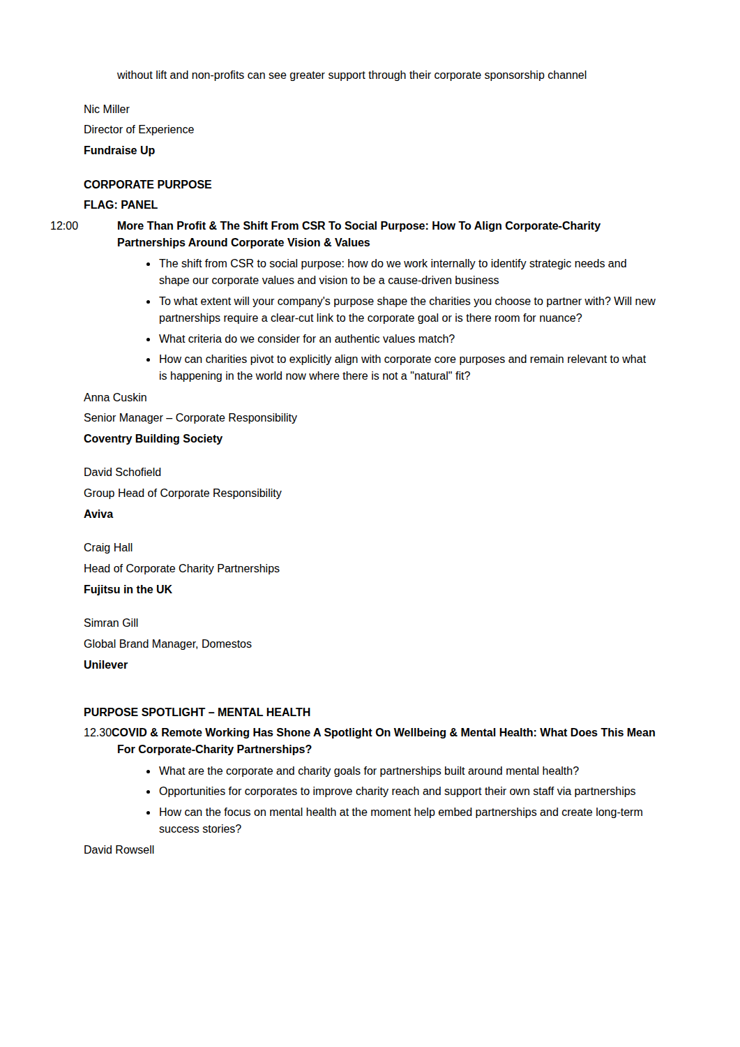without lift and non-profits can see greater support through their corporate sponsorship channel
Nic Miller
Director of Experience
Fundraise Up
CORPORATE PURPOSE
FLAG: PANEL
12:00 More Than Profit & The Shift From CSR To Social Purpose: How To Align Corporate-Charity Partnerships Around Corporate Vision & Values
The shift from CSR to social purpose: how do we work internally to identify strategic needs and shape our corporate values and vision to be a cause-driven business
To what extent will your company's purpose shape the charities you choose to partner with? Will new partnerships require a clear-cut link to the corporate goal or is there room for nuance?
What criteria do we consider for an authentic values match?
How can charities pivot to explicitly align with corporate core purposes and remain relevant to what is happening in the world now where there is not a "natural" fit?
Anna Cuskin
Senior Manager – Corporate Responsibility
Coventry Building Society
David Schofield
Group Head of Corporate Responsibility
Aviva
Craig Hall
Head of Corporate Charity Partnerships
Fujitsu in the UK
Simran Gill
Global Brand Manager, Domestos
Unilever
PURPOSE SPOTLIGHT – MENTAL HEALTH
12.30 COVID & Remote Working Has Shone A Spotlight On Wellbeing & Mental Health: What Does This Mean For Corporate-Charity Partnerships?
What are the corporate and charity goals for partnerships built around mental health?
Opportunities for corporates to improve charity reach and support their own staff via partnerships
How can the focus on mental health at the moment help embed partnerships and create long-term success stories?
David Rowsell